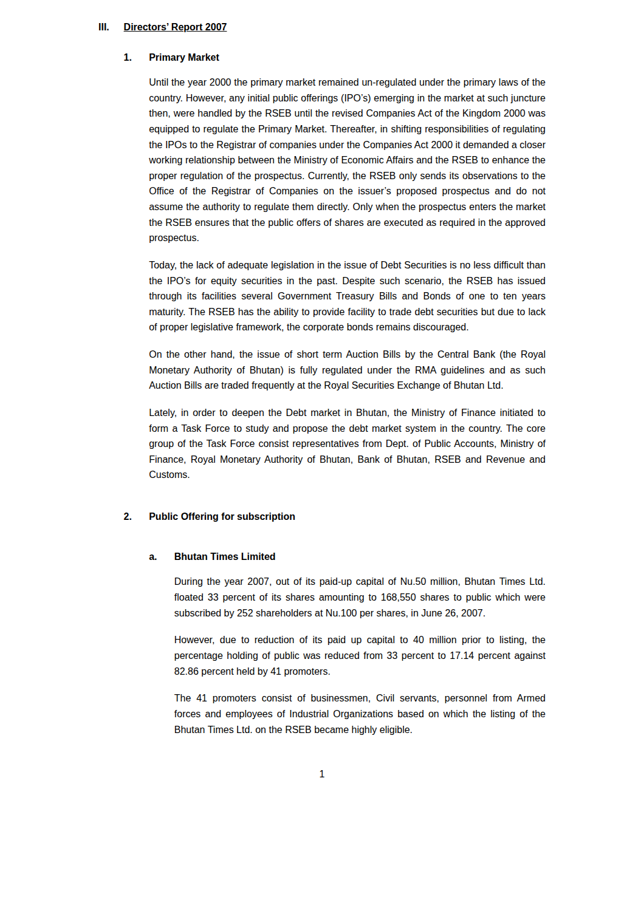III.
Directors’ Report 2007
1.
Primary Market
Until the year 2000 the primary market remained un-regulated under the primary laws of the country. However, any initial public offerings (IPO’s) emerging in the market at such juncture then, were handled by the RSEB until the revised Companies Act of the Kingdom 2000 was equipped to regulate the Primary Market. Thereafter, in shifting responsibilities of regulating the IPOs to the Registrar of companies under the Companies Act 2000 it demanded a closer working relationship between the Ministry of Economic Affairs and the RSEB to enhance the proper regulation of the prospectus. Currently, the RSEB only sends its observations to the Office of the Registrar of Companies on the issuer’s proposed prospectus and do not assume the authority to regulate them directly. Only when the prospectus enters the market the RSEB ensures that the public offers of shares are executed as required in the approved prospectus.
Today, the lack of adequate legislation in the issue of Debt Securities is no less difficult than the IPO’s for equity securities in the past. Despite such scenario, the RSEB has issued through its facilities several Government Treasury Bills and Bonds of one to ten years maturity. The RSEB has the ability to provide facility to trade debt securities but due to lack of proper legislative framework, the corporate bonds remains discouraged.
On the other hand, the issue of short term Auction Bills by the Central Bank (the Royal Monetary Authority of Bhutan) is fully regulated under the RMA guidelines and as such Auction Bills are traded frequently at the Royal Securities Exchange of Bhutan Ltd.
Lately, in order to deepen the Debt market in Bhutan, the Ministry of Finance initiated to form a Task Force to study and propose the debt market system in the country. The core group of the Task Force consist representatives from Dept. of Public Accounts, Ministry of Finance, Royal Monetary Authority of Bhutan, Bank of Bhutan, RSEB and Revenue and Customs.
2.
Public Offering for subscription
a.
Bhutan Times Limited
During the year 2007, out of its paid-up capital of Nu.50 million, Bhutan Times Ltd. floated 33 percent of its shares amounting to 168,550 shares to public which were subscribed by 252 shareholders at Nu.100 per shares, in June 26, 2007.
However, due to reduction of its paid up capital to 40 million prior to listing, the percentage holding of public was reduced from 33 percent to 17.14 percent against 82.86 percent held by 41 promoters.
The 41 promoters consist of businessmen, Civil servants, personnel from Armed forces and employees of Industrial Organizations based on which the listing of the Bhutan Times Ltd. on the RSEB became highly eligible.
1